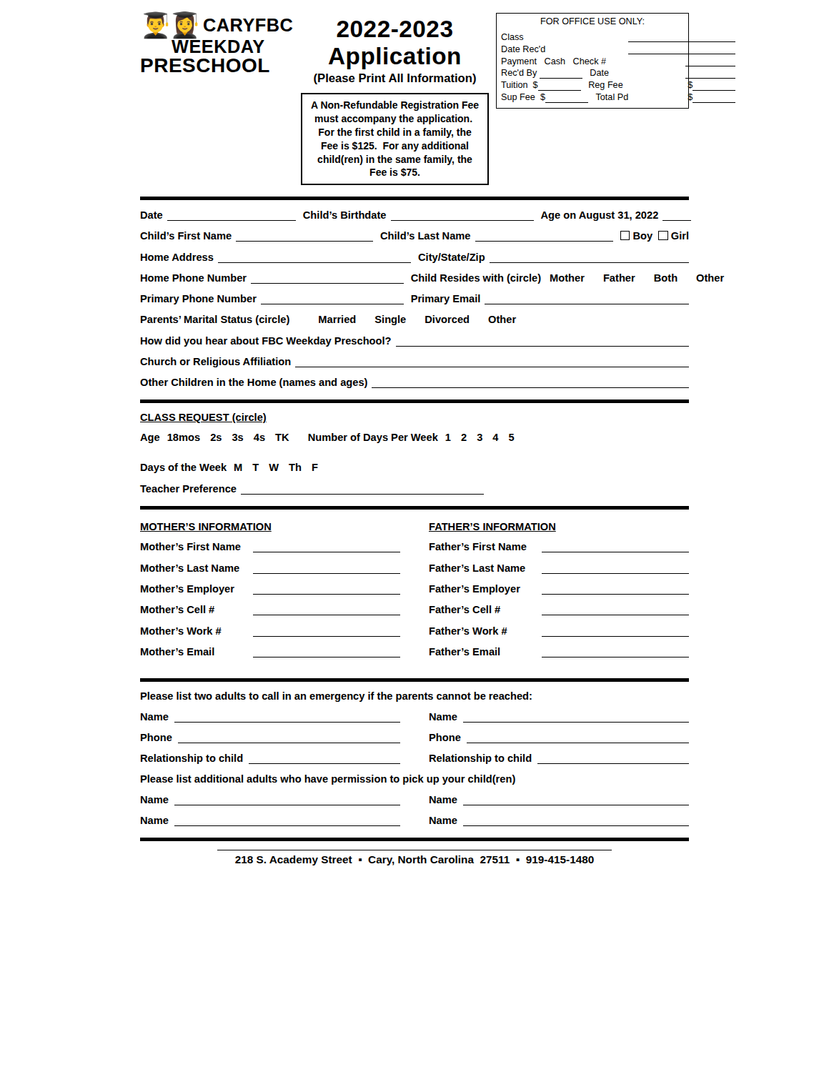👨‍🎓👩‍🎓 CARYFBC
WEEKDAY PRESCHOOL
2022-2023 Application
(Please Print All Information)
A Non-Refundable Registration Fee must accompany the application. For the first child in a family, the Fee is $125. For any additional child(ren) in the same family, the Fee is $75.
FOR OFFICE USE ONLY:
| Class | |
| Date Rec'd | |
| Payment Cash Check # | |
| Rec'd By Date | |
| Tuition $ Reg Fee | $ |
| Sup Fee $ Total Pd | $ |
Date
Child’s Birthdate
Age on August 31, 2022
Child’s First Name
Child’s Last Name
Boy Girl
Home Address
City/State/Zip
Home Phone Number
Child Resides with (circle) Mother Father Both Other
Primary Phone Number
Primary Email
Parents’ Marital Status (circle)
Married Single Divorced Other
How did you hear about FBC Weekday Preschool?
Church or Religious Affiliation
Other Children in the Home (names and ages)
CLASS REQUEST (circle)
Age 18mos 2s 3s 4s TK
Number of Days Per Week 12345
Days of the Week MTWTh F
Teacher Preference
MOTHER’S INFORMATION
Mother’s First Name
Mother’s Last Name
Mother’s Employer
Mother’s Cell #
Mother’s Work #
Mother’s Email
FATHER’S INFORMATION
Father’s First Name
Father’s Last Name
Father’s Employer
Father’s Cell #
Father’s Work #
Father’s Email
Please list two adults to call in an emergency if the parents cannot be reached:
Name
Name
Phone
Phone
Relationship to child
Relationship to child
Please list additional adults who have permission to pick up your child(ren)
Name
Name
Name
Name
218 S. Academy Street ▪ Cary, North Carolina 27511 ▪ 919-415-1480